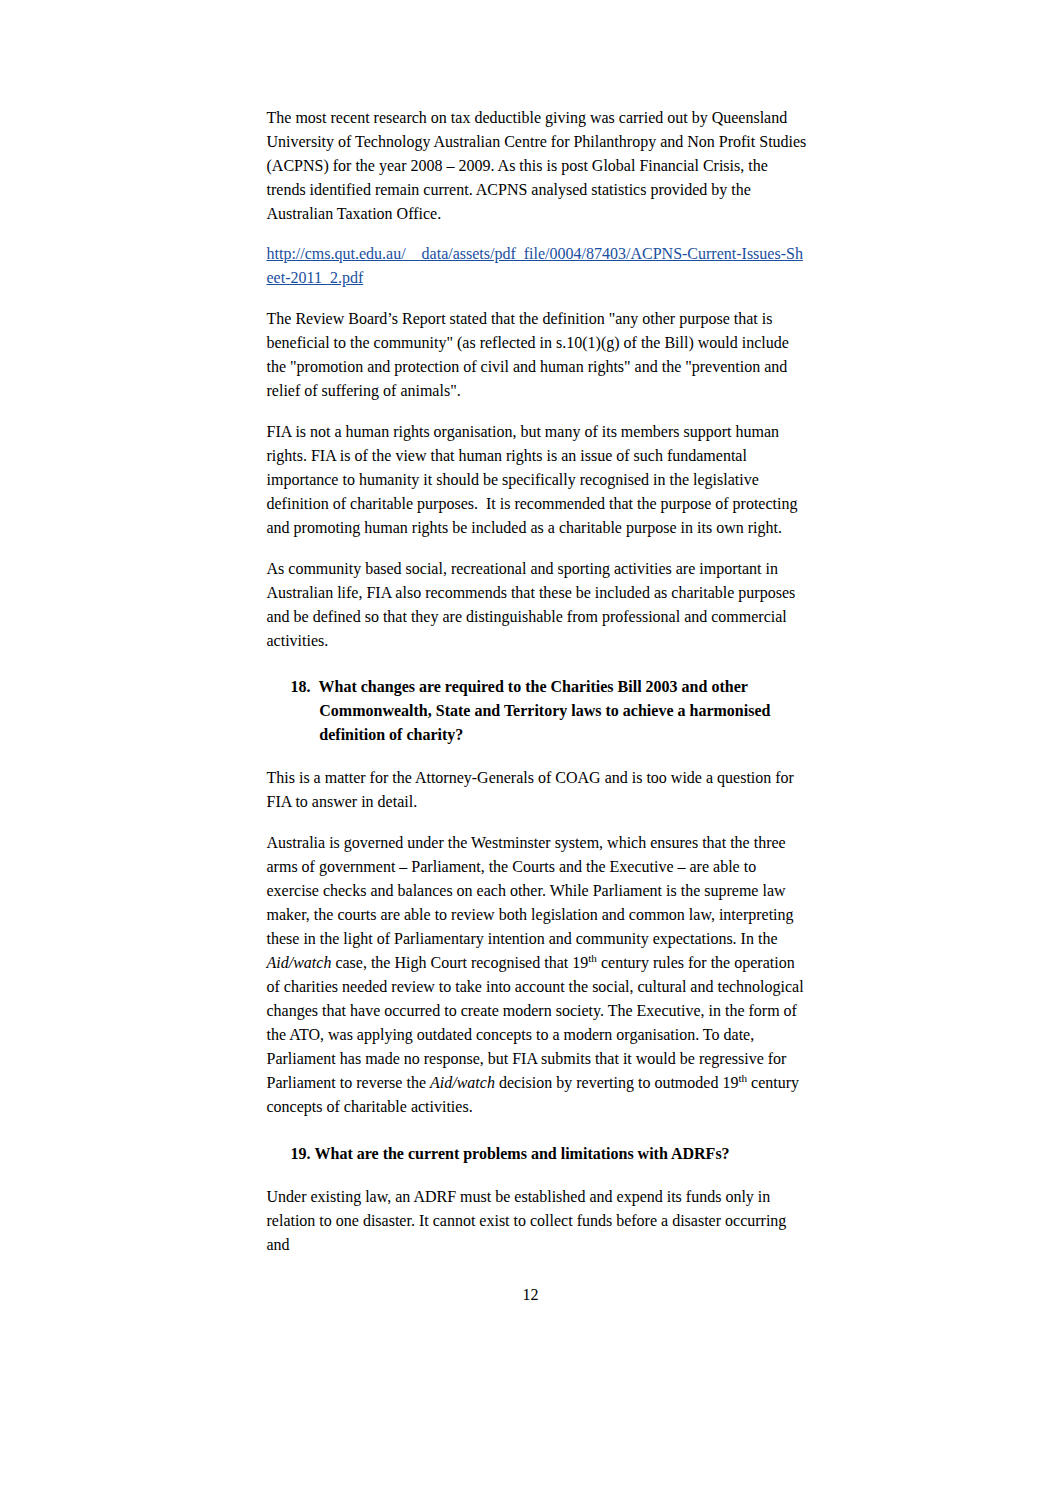The most recent research on tax deductible giving was carried out by Queensland University of Technology Australian Centre for Philanthropy and Non Profit Studies (ACPNS) for the year 2008 – 2009. As this is post Global Financial Crisis, the trends identified remain current. ACPNS analysed statistics provided by the Australian Taxation Office.
http://cms.qut.edu.au/__data/assets/pdf_file/0004/87403/ACPNS-Current-Issues-Sheet-2011_2.pdf
The Review Board’s Report stated that the definition "any other purpose that is beneficial to the community" (as reflected in s.10(1)(g) of the Bill) would include the "promotion and protection of civil and human rights" and the "prevention and relief of suffering of animals".
FIA is not a human rights organisation, but many of its members support human rights. FIA is of the view that human rights is an issue of such fundamental importance to humanity it should be specifically recognised in the legislative definition of charitable purposes. It is recommended that the purpose of protecting and promoting human rights be included as a charitable purpose in its own right.
As community based social, recreational and sporting activities are important in Australian life, FIA also recommends that these be included as charitable purposes and be defined so that they are distinguishable from professional and commercial activities.
18. What changes are required to the Charities Bill 2003 and other Commonwealth, State and Territory laws to achieve a harmonised definition of charity?
This is a matter for the Attorney-Generals of COAG and is too wide a question for FIA to answer in detail.
Australia is governed under the Westminster system, which ensures that the three arms of government – Parliament, the Courts and the Executive – are able to exercise checks and balances on each other. While Parliament is the supreme law maker, the courts are able to review both legislation and common law, interpreting these in the light of Parliamentary intention and community expectations. In the Aid/watch case, the High Court recognised that 19th century rules for the operation of charities needed review to take into account the social, cultural and technological changes that have occurred to create modern society. The Executive, in the form of the ATO, was applying outdated concepts to a modern organisation. To date, Parliament has made no response, but FIA submits that it would be regressive for Parliament to reverse the Aid/watch decision by reverting to outmoded 19th century concepts of charitable activities.
19. What are the current problems and limitations with ADRFs?
Under existing law, an ADRF must be established and expend its funds only in relation to one disaster. It cannot exist to collect funds before a disaster occurring and
12